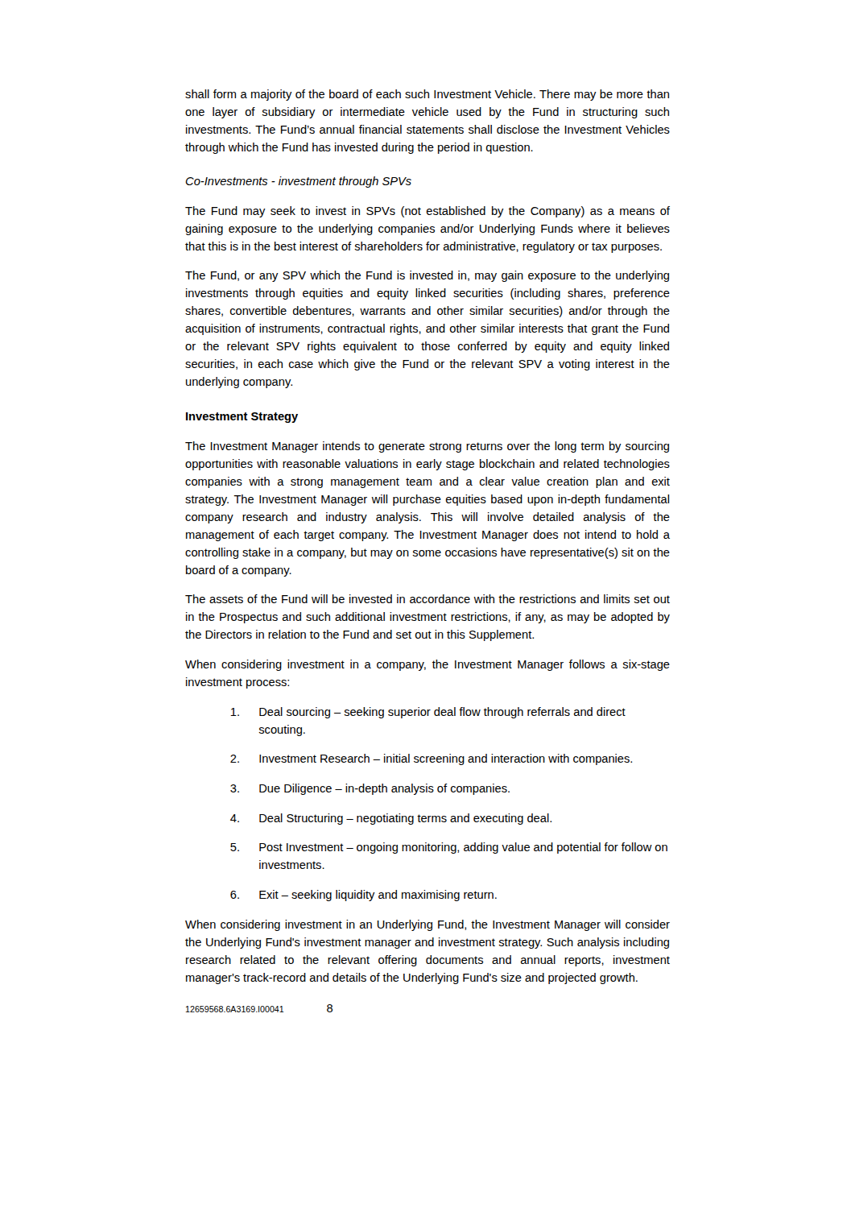shall form a majority of the board of each such Investment Vehicle. There may be more than one layer of subsidiary or intermediate vehicle used by the Fund in structuring such investments. The Fund’s annual financial statements shall disclose the Investment Vehicles through which the Fund has invested during the period in question.
Co-Investments - investment through SPVs
The Fund may seek to invest in SPVs (not established by the Company) as a means of gaining exposure to the underlying companies and/or Underlying Funds where it believes that this is in the best interest of shareholders for administrative, regulatory or tax purposes.
The Fund, or any SPV which the Fund is invested in, may gain exposure to the underlying investments through equities and equity linked securities (including shares, preference shares, convertible debentures, warrants and other similar securities) and/or through the acquisition of instruments, contractual rights, and other similar interests that grant the Fund or the relevant SPV rights equivalent to those conferred by equity and equity linked securities, in each case which give the Fund or the relevant SPV a voting interest in the underlying company.
Investment Strategy
The Investment Manager intends to generate strong returns over the long term by sourcing opportunities with reasonable valuations in early stage blockchain and related technologies companies with a strong management team and a clear value creation plan and exit strategy. The Investment Manager will purchase equities based upon in-depth fundamental company research and industry analysis. This will involve detailed analysis of the management of each target company. The Investment Manager does not intend to hold a controlling stake in a company, but may on some occasions have representative(s) sit on the board of a company.
The assets of the Fund will be invested in accordance with the restrictions and limits set out in the Prospectus and such additional investment restrictions, if any, as may be adopted by the Directors in relation to the Fund and set out in this Supplement.
When considering investment in a company, the Investment Manager follows a six-stage investment process:
Deal sourcing – seeking superior deal flow through referrals and direct scouting.
Investment Research – initial screening and interaction with companies.
Due Diligence – in-depth analysis of companies.
Deal Structuring – negotiating terms and executing deal.
Post Investment – ongoing monitoring, adding value and potential for follow on investments.
Exit – seeking liquidity and maximising return.
When considering investment in an Underlying Fund, the Investment Manager will consider the Underlying Fund's investment manager and investment strategy. Such analysis including research related to the relevant offering documents and annual reports, investment manager's track-record and details of the Underlying Fund's size and projected growth.
12659568.6A3169.I00041 8